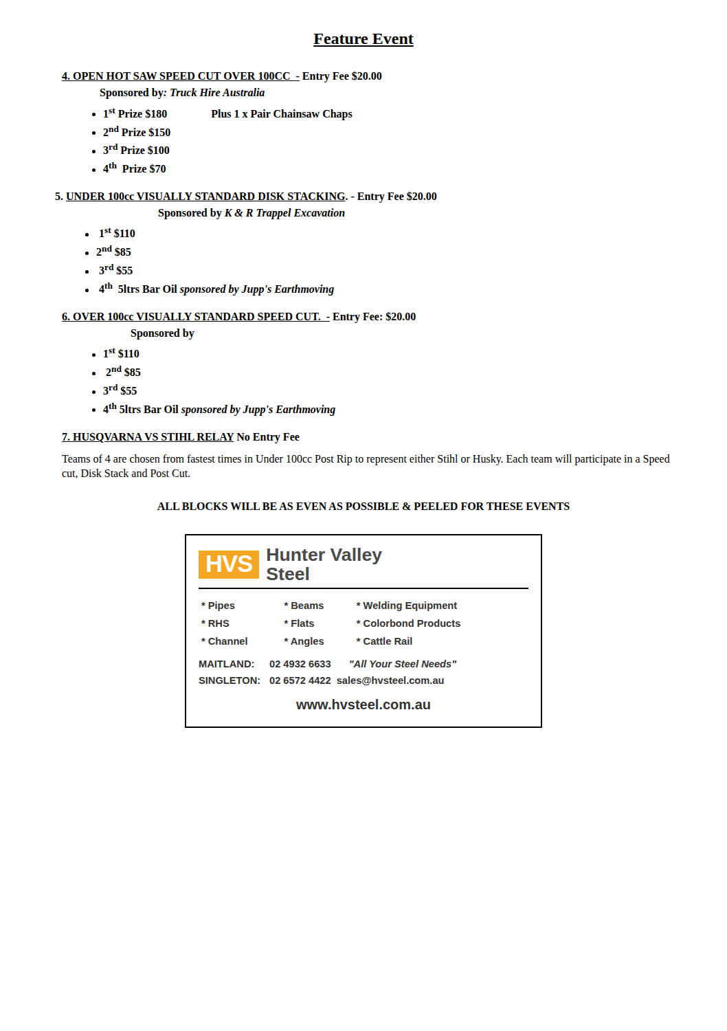Feature Event
4. OPEN HOT SAW SPEED CUT OVER 100CC - Entry Fee $20.00
Sponsored by: Truck Hire Australia
1st Prize $180 Plus 1 x Pair Chainsaw Chaps
2nd Prize $150
3rd Prize $100
4th Prize $70
5. UNDER 100cc VISUALLY STANDARD DISK STACKING. - Entry Fee $20.00
Sponsored by K & R Trappel Excavation
1st $110
2nd $85
3rd $55
4th 5ltrs Bar Oil sponsored by Jupp's Earthmoving
6. OVER 100cc VISUALLY STANDARD SPEED CUT. - Entry Fee: $20.00
Sponsored by
1st $110
2nd $85
3rd $55
4th 5ltrs Bar Oil sponsored by Jupp's Earthmoving
7. HUSQVARNA VS STIHL RELAY No Entry Fee
Teams of 4 are chosen from fastest times in Under 100cc Post Rip to represent either Stihl or Husky. Each team will participate in a Speed cut, Disk Stack and Post Cut.
ALL BLOCKS WILL BE AS EVEN AS POSSIBLE & PEELED FOR THESE EVENTS
HVS
Hunter Valley
Steel
| * Pipes | * Beams | * Welding Equipment |
| * RHS | * Flats | * Colorbond Products |
| * Channel | * Angles | * Cattle Rail |
MAITLAND: 02 4932 6633 "All Your Steel Needs"
SINGLETON: 02 6572 4422 sales@hvsteel.com.au
www.hvsteel.com.au